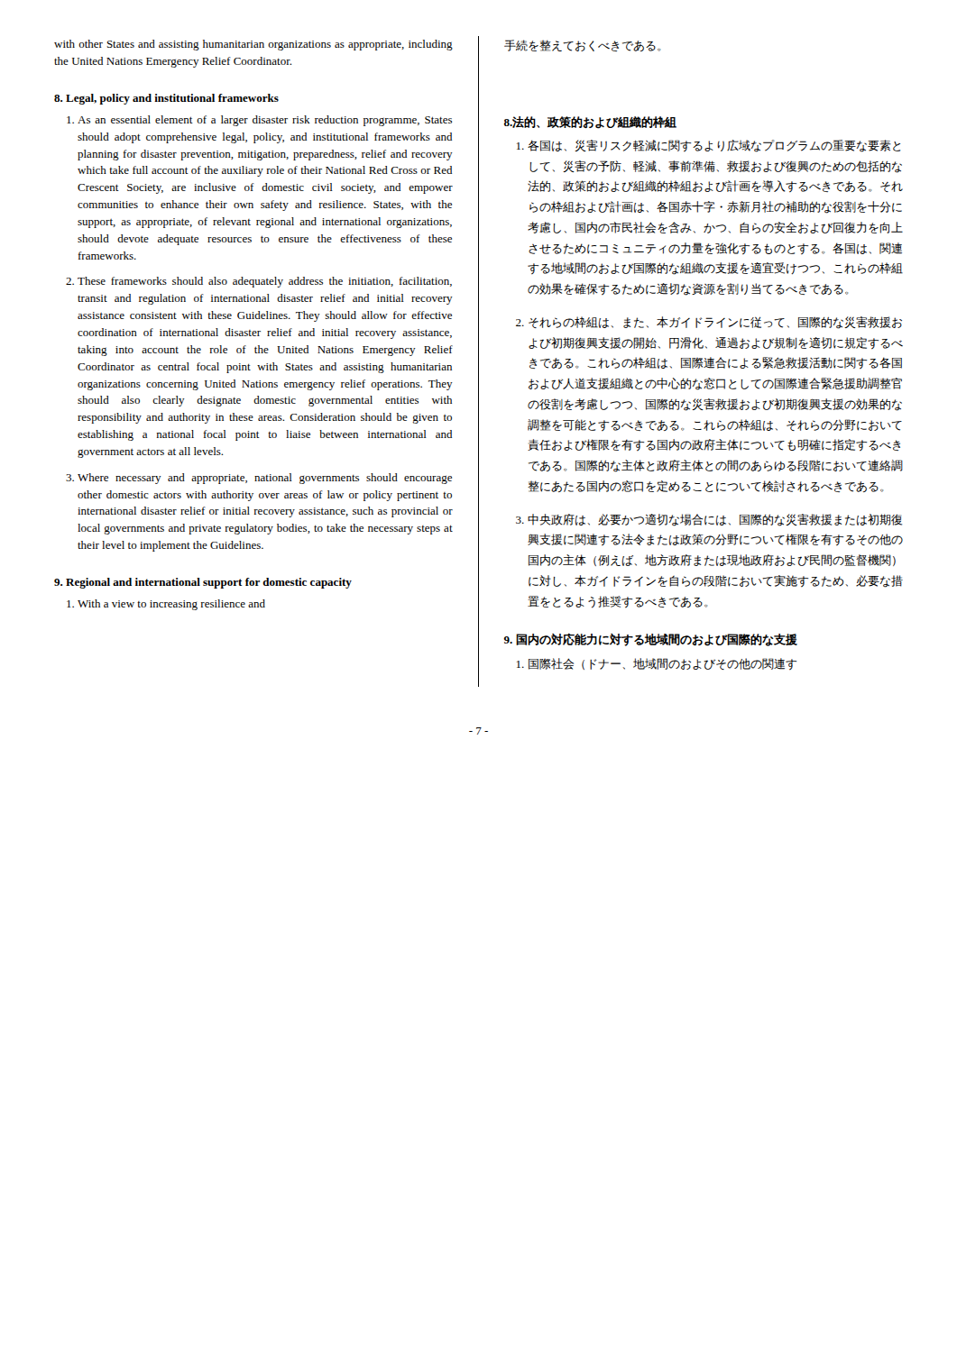with other States and assisting humanitarian organizations as appropriate, including the United Nations Emergency Relief Coordinator.
8. Legal, policy and institutional frameworks
As an essential element of a larger disaster risk reduction programme, States should adopt comprehensive legal, policy, and institutional frameworks and planning for disaster prevention, mitigation, preparedness, relief and recovery which take full account of the auxiliary role of their National Red Cross or Red Crescent Society, are inclusive of domestic civil society, and empower communities to enhance their own safety and resilience. States, with the support, as appropriate, of relevant regional and international organizations, should devote adequate resources to ensure the effectiveness of these frameworks.
These frameworks should also adequately address the initiation, facilitation, transit and regulation of international disaster relief and initial recovery assistance consistent with these Guidelines. They should allow for effective coordination of international disaster relief and initial recovery assistance, taking into account the role of the United Nations Emergency Relief Coordinator as central focal point with States and assisting humanitarian organizations concerning United Nations emergency relief operations. They should also clearly designate domestic governmental entities with responsibility and authority in these areas. Consideration should be given to establishing a national focal point to liaise between international and government actors at all levels.
Where necessary and appropriate, national governments should encourage other domestic actors with authority over areas of law or policy pertinent to international disaster relief or initial recovery assistance, such as provincial or local governments and private regulatory bodies, to take the necessary steps at their level to implement the Guidelines.
9. Regional and international support for domestic capacity
With a view to increasing resilience and
手続を整えておくべきである。
8.法的、政策的および組織的枠組
各国は、災害リスク軽減に関するより広域なプログラムの重要な要素として、災害の予防、軽減、事前準備、救援および復興のための包括的な法的、政策的および組織的枠組および計画を導入するべきである。それらの枠組および計画は、各国赤十字・赤新月社の補助的な役割を十分に考慮し、国内の市民社会を含み、かつ、自らの安全および回復力を向上させるためにコミュニティの力量を強化するものとする。各国は、関連する地域間のおよび国際的な組織の支援を適宜受けつつ、これらの枠組の効果を確保するために適切な資源を割り当てるべきである。
それらの枠組は、また、本ガイドラインに従って、国際的な災害救援および初期復興支援の開始、円滑化、通過および規制を適切に規定するべきである。これらの枠組は、国際連合による緊急救援活動に関する各国および人道支援組織との中心的な窓口としての国際連合緊急援助調整官の役割を考慮しつつ、国際的な災害救援および初期復興支援の効果的な調整を可能とするべきである。これらの枠組は、それらの分野において責任および権限を有する国内の政府主体についても明確に指定するべきである。国際的な主体と政府主体との間のあらゆる段階において連絡調整にあたる国内の窓口を定めることについて検討されるべきである。
中央政府は、必要かつ適切な場合には、国際的な災害救援または初期復興支援に関連する法令または政策の分野について権限を有するその他の国内の主体（例えば、地方政府または現地政府および民間の監督機関）に対し、本ガイドラインを自らの段階において実施するため、必要な措置をとるよう推奨するべきである。
9. 国内の対応能力に対する地域間のおよび国際的な支援
国際社会（ドナー、地域間のおよびその他の関連す
- 7 -